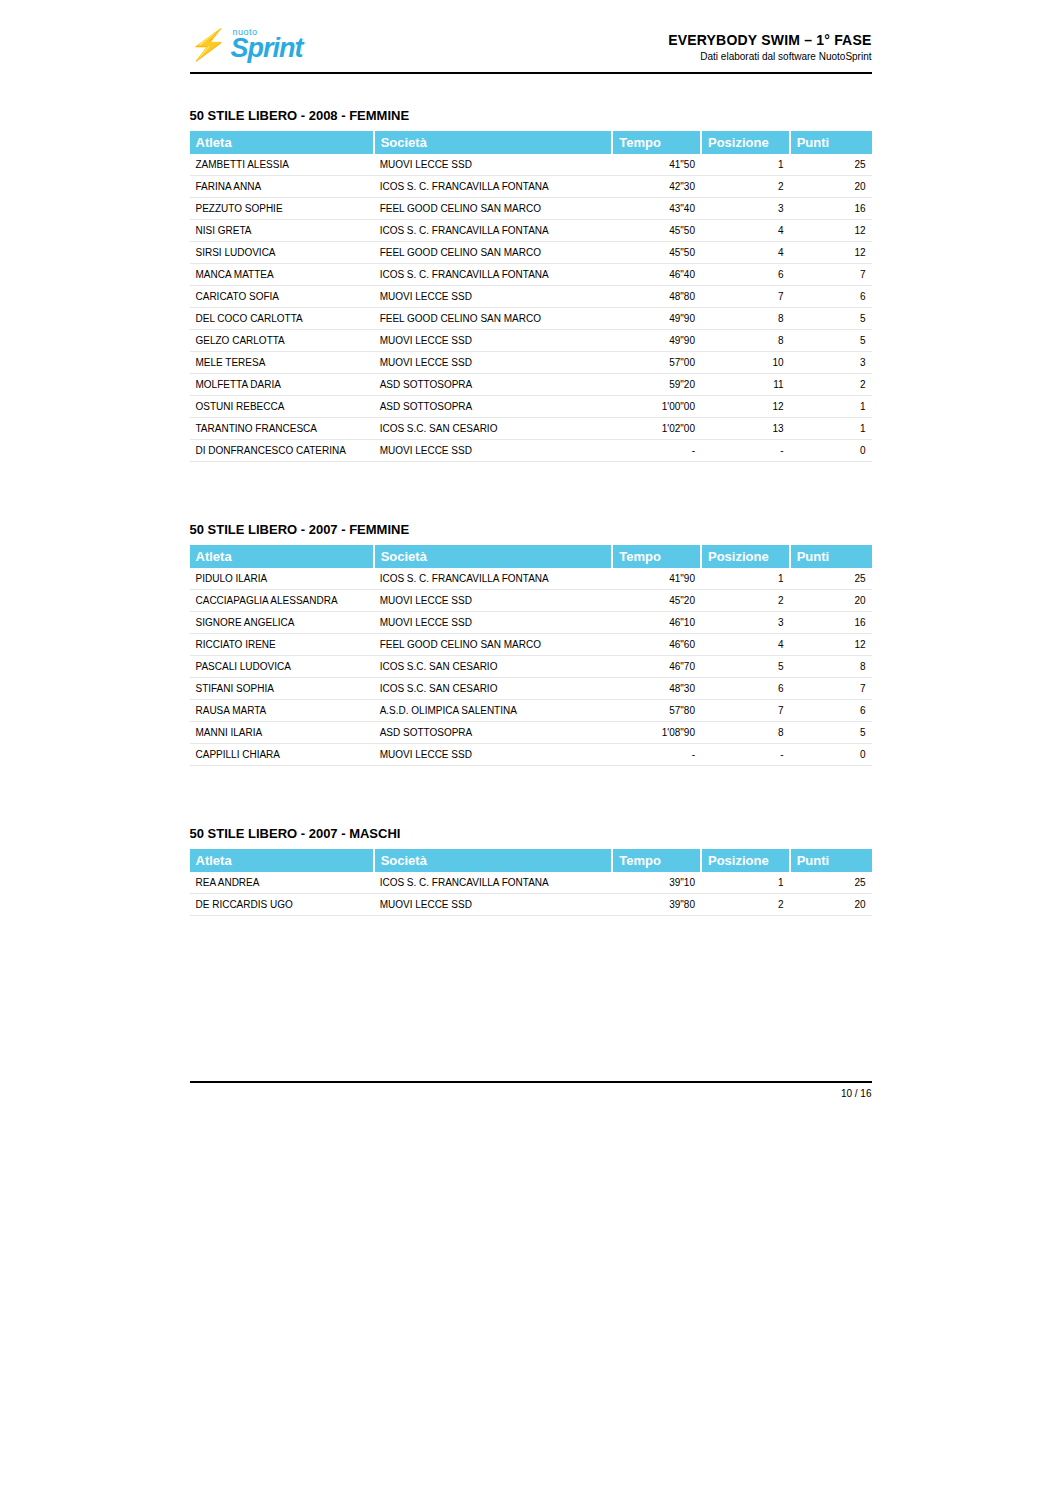⚡ nuoto Sprint
EVERYBODY SWIM – 1° FASE
Dati elaborati dal software NuotoSprint
50 STILE LIBERO - 2008 - FEMMINE
| Atleta | Società | Tempo | Posizione | Punti |
| --- | --- | --- | --- | --- |
| ZAMBETTI ALESSIA | MUOVI LECCE SSD | 41"50 | 1 | 25 |
| FARINA ANNA | ICOS S. C. FRANCAVILLA FONTANA | 42"30 | 2 | 20 |
| PEZZUTO SOPHIE | FEEL GOOD CELINO SAN MARCO | 43"40 | 3 | 16 |
| NISI GRETA | ICOS S. C. FRANCAVILLA FONTANA | 45"50 | 4 | 12 |
| SIRSI LUDOVICA | FEEL GOOD CELINO SAN MARCO | 45"50 | 4 | 12 |
| MANCA MATTEA | ICOS S. C. FRANCAVILLA FONTANA | 46"40 | 6 | 7 |
| CARICATO SOFIA | MUOVI LECCE SSD | 48"80 | 7 | 6 |
| DEL COCO CARLOTTA | FEEL GOOD CELINO SAN MARCO | 49"90 | 8 | 5 |
| GELZO CARLOTTA | MUOVI LECCE SSD | 49"90 | 8 | 5 |
| MELE TERESA | MUOVI LECCE SSD | 57"00 | 10 | 3 |
| MOLFETTA DARIA | ASD SOTTOSOPRA | 59"20 | 11 | 2 |
| OSTUNI REBECCA | ASD SOTTOSOPRA | 1'00"00 | 12 | 1 |
| TARANTINO FRANCESCA | ICOS S.C. SAN CESARIO | 1'02"00 | 13 | 1 |
| DI DONFRANCESCO CATERINA | MUOVI LECCE SSD | - | - | 0 |
50 STILE LIBERO - 2007 - FEMMINE
| Atleta | Società | Tempo | Posizione | Punti |
| --- | --- | --- | --- | --- |
| PIDULO ILARIA | ICOS S. C. FRANCAVILLA FONTANA | 41"90 | 1 | 25 |
| CACCIAPAGLIA ALESSANDRA | MUOVI LECCE SSD | 45"20 | 2 | 20 |
| SIGNORE ANGELICA | MUOVI LECCE SSD | 46"10 | 3 | 16 |
| RICCIATO IRENE | FEEL GOOD CELINO SAN MARCO | 46"60 | 4 | 12 |
| PASCALI LUDOVICA | ICOS S.C. SAN CESARIO | 46"70 | 5 | 8 |
| STIFANI SOPHIA | ICOS S.C. SAN CESARIO | 48"30 | 6 | 7 |
| RAUSA MARTA | A.S.D. OLIMPICA SALENTINA | 57"80 | 7 | 6 |
| MANNI ILARIA | ASD SOTTOSOPRA | 1'08"90 | 8 | 5 |
| CAPPILLI CHIARA | MUOVI LECCE SSD | - | - | 0 |
50 STILE LIBERO - 2007 - MASCHI
| Atleta | Società | Tempo | Posizione | Punti |
| --- | --- | --- | --- | --- |
| REA ANDREA | ICOS S. C. FRANCAVILLA FONTANA | 39"10 | 1 | 25 |
| DE RICCARDIS UGO | MUOVI LECCE SSD | 39"80 | 2 | 20 |
10 / 16